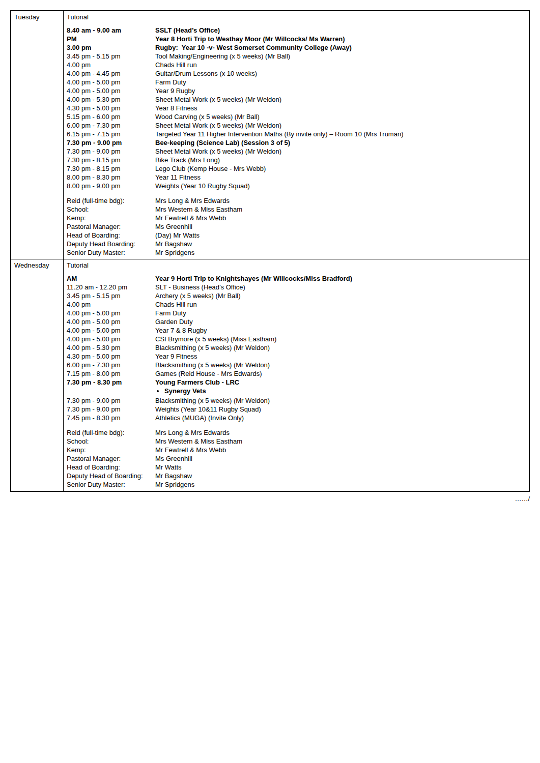| Tuesday | Tutorial / 8.40 am - 9.00 am / SSLT (Head’s Office) / / PM / Year 8 Horti Trip to Westhay Moor (Mr Willcocks/ Ms Warren) / / 3.00 pm / Rugby: Year 10 -v- West Somerset Community College (Away) / / 3.45 pm - 5.15 pm / Tool Making/Engineering (x 5 weeks) (Mr Ball) / / 4.00 pm / Chads Hill run / / 4.00 pm - 4.45 pm / Guitar/Drum Lessons (x 10 weeks) / / 4.00 pm - 5.00 pm / Farm Duty / / 4.00 pm - 5.00 pm / Year 9 Rugby / / 4.00 pm - 5.30 pm / Sheet Metal Work (x 5 weeks) (Mr Weldon) / / 4.30 pm - 5.00 pm / Year 8 Fitness / / 5.15 pm - 6.00 pm / Wood Carving (x 5 weeks) (Mr Ball) / / 6.00 pm - 7.30 pm / Sheet Metal Work (x 5 weeks) (Mr Weldon) / / 6.15 pm - 7.15 pm / Targeted Year 11 Higher Intervention Maths (By invite only) – Room 10 (Mrs Truman) / / 7.30 pm - 9.00 pm / Bee-keeping (Science Lab) (Session 3 of 5) / / 7.30 pm - 9.00 pm / Sheet Metal Work (x 5 weeks) (Mr Weldon) / / 7.30 pm - 8.15 pm / Bike Track (Mrs Long) / / 7.30 pm - 8.15 pm / Lego Club (Kemp House - Mrs Webb) / / 8.00 pm - 8.30 pm / Year 11 Fitness / / 8.00 pm - 9.00 pm / Weights (Year 10 Rugby Squad) / / Reid (full-time bdg): / Mrs Long & Mrs Edwards / / School: / Mrs Western & Miss Eastham / / Kemp: / Mr Fewtrell & Mrs Webb / / Pastoral Manager: / Ms Greenhill / / Head of Boarding: / (Day) Mr Watts / / Deputy Head Boarding: / Mr Bagshaw / / Senior Duty Master: / Mr Spridgens / |
| Wednesday | Tutorial / AM / Year 9 Horti Trip to Knightshayes (Mr Willcocks/Miss Bradford) / / 11.20 am - 12.20 pm / SLT - Business (Head’s Office) / / 3.45 pm - 5.15 pm / Archery (x 5 weeks) (Mr Ball) / / 4.00 pm / Chads Hill run / / 4.00 pm - 5.00 pm / Farm Duty / / 4.00 pm - 5.00 pm / Garden Duty / / 4.00 pm - 5.00 pm / Year 7 & 8 Rugby / / 4.00 pm - 5.00 pm / CSI Brymore (x 5 weeks) (Miss Eastham) / / 4.00 pm - 5.30 pm / Blacksmithing (x 5 weeks) (Mr Weldon) / / 4.30 pm - 5.00 pm / Year 9 Fitness / / 6.00 pm - 7.30 pm / Blacksmithing (x 5 weeks) (Mr Weldon) / / 7.15 pm - 8.00 pm / Games (Reid House - Mrs Edwards) / / 7.30 pm - 8.30 pm / Young Farmers Club - LRC Synergy Vets / / 7.30 pm - 9.00 pm / Blacksmithing (x 5 weeks) (Mr Weldon) / / 7.30 pm - 9.00 pm / Weights (Year 10&11 Rugby Squad) / / 7.45 pm - 8.30 pm / Athletics (MUGA) (Invite Only) / / Reid (full-time bdg): / Mrs Long & Mrs Edwards / / School: / Mrs Western & Miss Eastham / / Kemp: / Mr Fewtrell & Mrs Webb / / Pastoral Manager: / Ms Greenhill / / Head of Boarding: / Mr Watts / / Deputy Head of Boarding: / Mr Bagshaw / / Senior Duty Master: / Mr Spridgens / |
……/